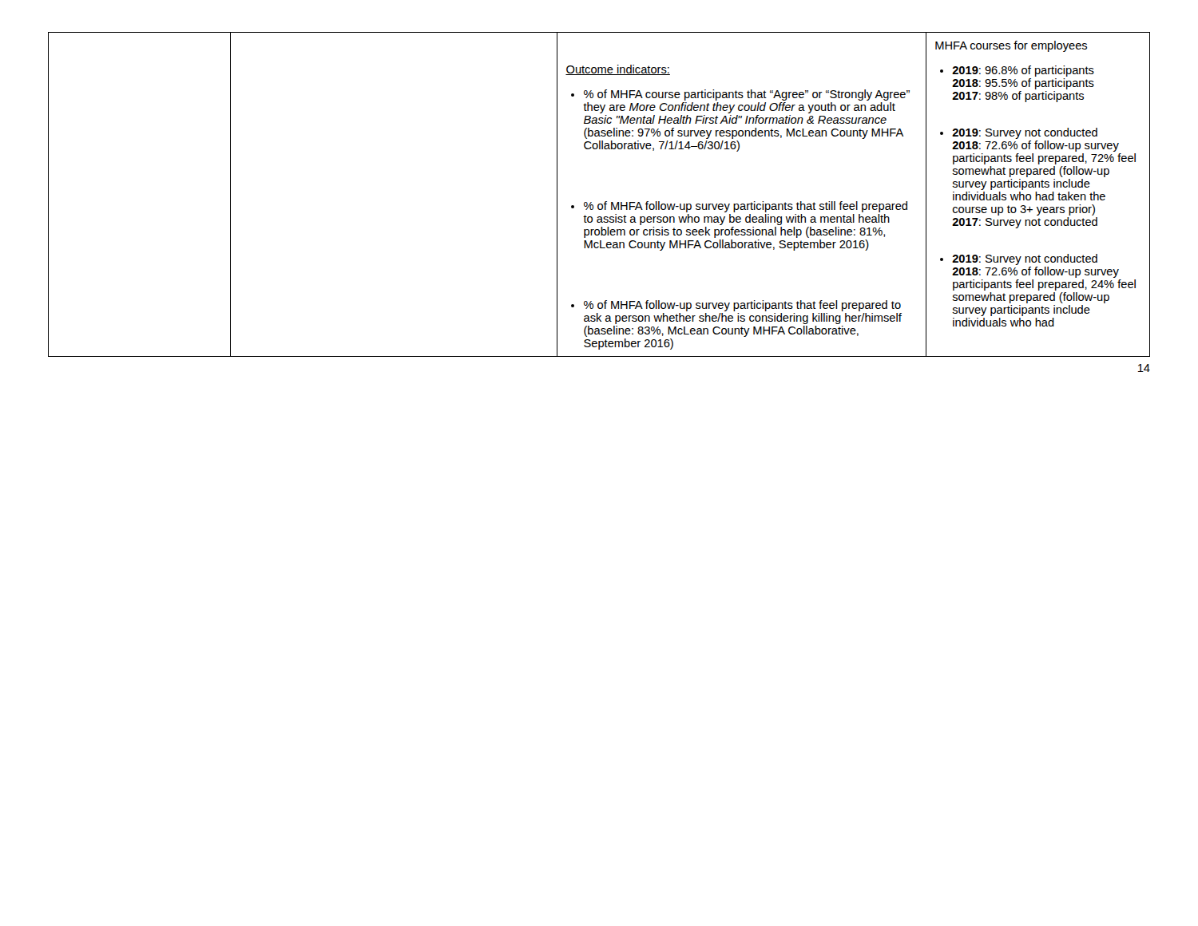| | | Outcome indicators: % of MHFA course participants that “Agree” or “Strongly Agree” they are More Confident they could Offer a youth or an adult Basic "Mental Health First Aid" Information & Reassurance (baseline: 97% of survey respondents, McLean County MHFA Collaborative, 7/1/14–6/30/16) % of MHFA follow-up survey participants that still feel prepared to assist a person who may be dealing with a mental health problem or crisis to seek professional help (baseline: 81%, McLean County MHFA Collaborative, September 2016) % of MHFA follow-up survey participants that feel prepared to ask a person whether she/he is considering killing her/himself (baseline: 83%, McLean County MHFA Collaborative, September 2016) | MHFA courses for employees 2019 : 96.8% of participants 2018 : 95.5% of participants 2017 : 98% of participants 2019 : Survey not conducted 2018 : 72.6% of follow-up survey participants feel prepared, 72% feel somewhat prepared (follow-up survey participants include individuals who had taken the course up to 3+ years prior) 2017 : Survey not conducted 2019 : Survey not conducted 2018 : 72.6% of follow-up survey participants feel prepared, 24% feel somewhat prepared (follow-up survey participants include individuals who had |
14